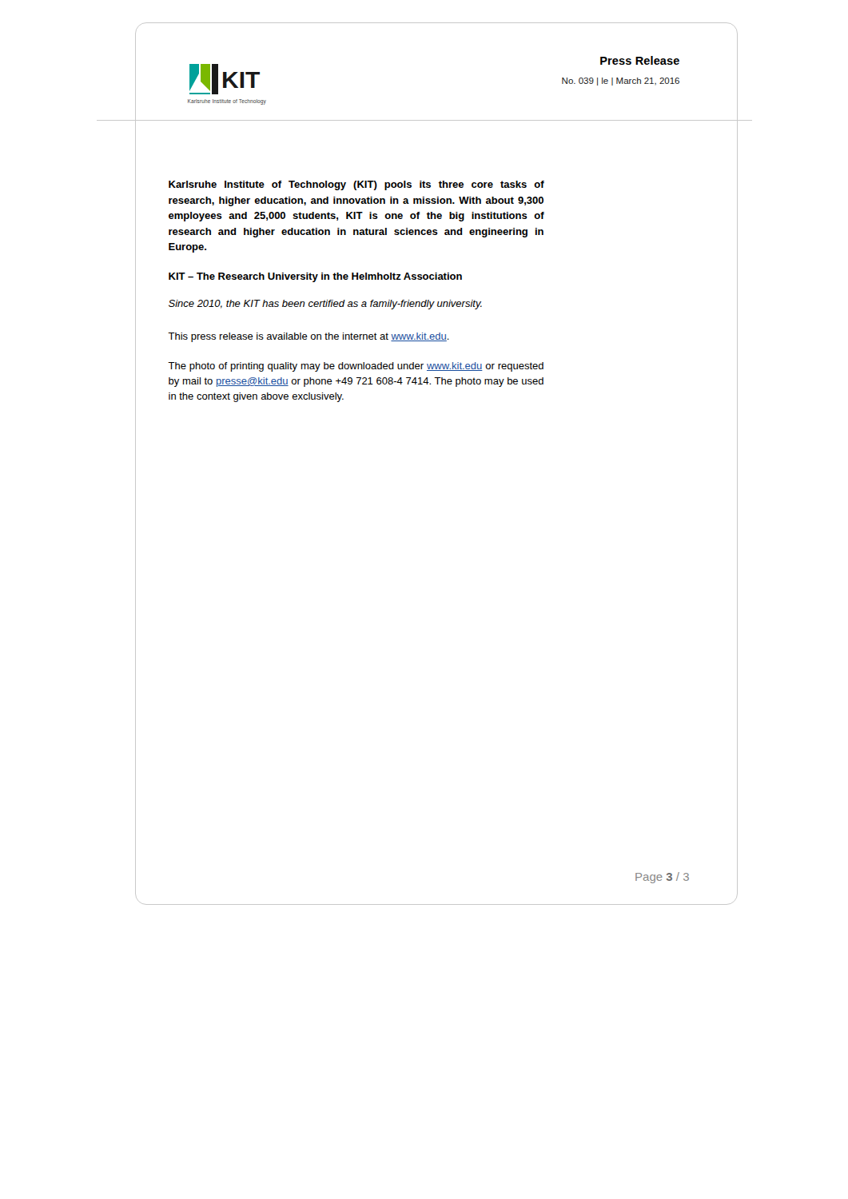KIT
Karlsruhe Institute of Technology
Press Release
No. 039 | le | March 21, 2016
Karlsruhe Institute of Technology (KIT) pools its three core tasks of research, higher education, and innovation in a mission. With about 9,300 employees and 25,000 students, KIT is one of the big institutions of research and higher education in natural sciences and engineering in Europe.
KIT – The Research University in the Helmholtz Association
Since 2010, the KIT has been certified as a family-friendly university.
This press release is available on the internet at www.kit.edu.
The photo of printing quality may be downloaded under www.kit.edu or requested by mail to presse@kit.edu or phone +49 721 608-4 7414. The photo may be used in the context given above exclusively.
Page 3 / 3